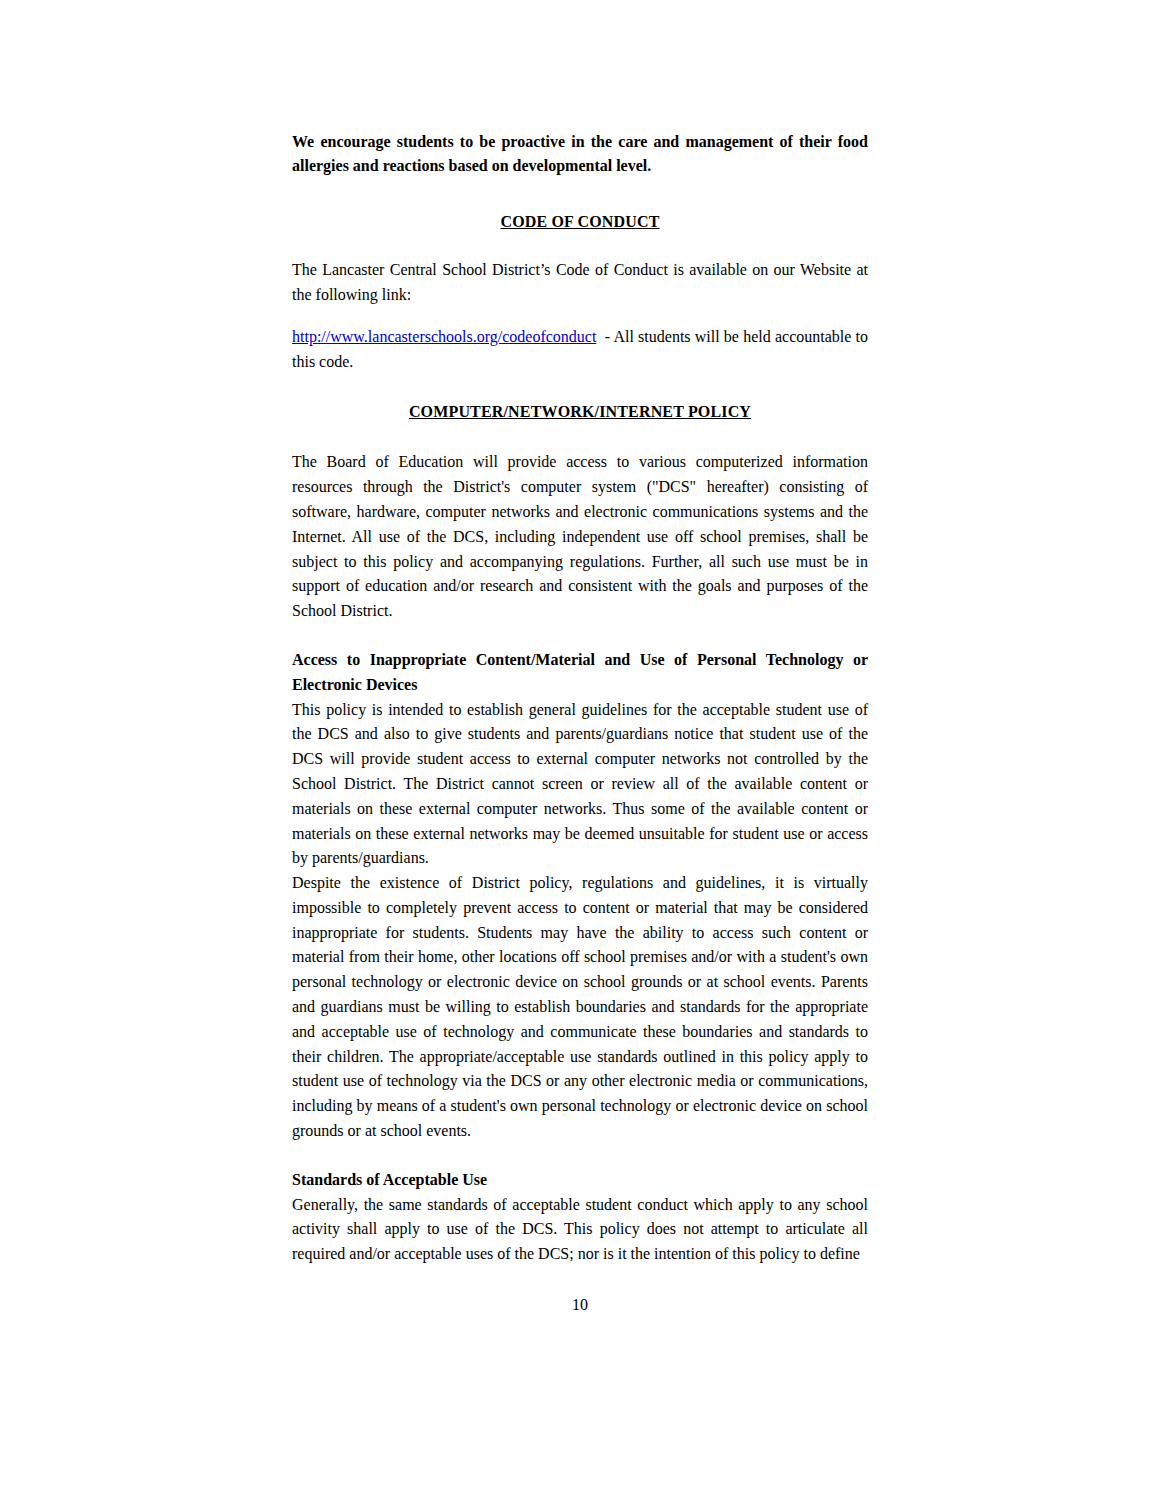We encourage students to be proactive in the care and management of their food allergies and reactions based on developmental level.
CODE OF CONDUCT
The Lancaster Central School District’s Code of Conduct is available on our Website at the following link:
http://www.lancasterschools.org/codeofconduct - All students will be held accountable to this code.
COMPUTER/NETWORK/INTERNET POLICY
The Board of Education will provide access to various computerized information resources through the District's computer system ("DCS" hereafter) consisting of software, hardware, computer networks and electronic communications systems and the Internet. All use of the DCS, including independent use off school premises, shall be subject to this policy and accompanying regulations. Further, all such use must be in support of education and/or research and consistent with the goals and purposes of the School District.
Access to Inappropriate Content/Material and Use of Personal Technology or Electronic Devices
This policy is intended to establish general guidelines for the acceptable student use of the DCS and also to give students and parents/guardians notice that student use of the DCS will provide student access to external computer networks not controlled by the School District. The District cannot screen or review all of the available content or materials on these external computer networks. Thus some of the available content or materials on these external networks may be deemed unsuitable for student use or access by parents/guardians.
Despite the existence of District policy, regulations and guidelines, it is virtually impossible to completely prevent access to content or material that may be considered inappropriate for students. Students may have the ability to access such content or material from their home, other locations off school premises and/or with a student's own personal technology or electronic device on school grounds or at school events. Parents and guardians must be willing to establish boundaries and standards for the appropriate and acceptable use of technology and communicate these boundaries and standards to their children. The appropriate/acceptable use standards outlined in this policy apply to student use of technology via the DCS or any other electronic media or communications, including by means of a student's own personal technology or electronic device on school grounds or at school events.
Standards of Acceptable Use
Generally, the same standards of acceptable student conduct which apply to any school activity shall apply to use of the DCS. This policy does not attempt to articulate all required and/or acceptable uses of the DCS; nor is it the intention of this policy to define
10